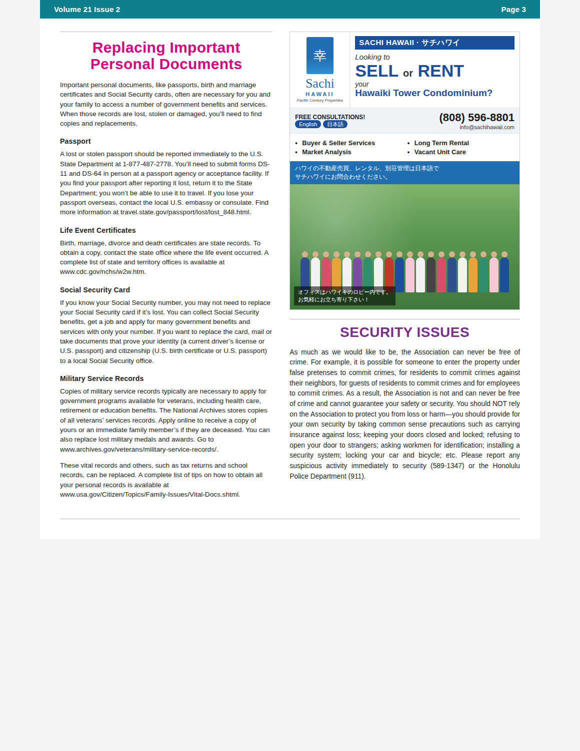Volume 21 Issue 2 Page 3
Replacing Important Personal Documents
Important personal documents, like passports, birth and marriage certificates and Social Security cards, often are necessary for you and your family to access a number of government benefits and services. When those records are lost, stolen or damaged, you’ll need to find copies and replacements.
Passport
A lost or stolen passport should be reported immediately to the U.S. State Department at 1-877-487-2778. You’ll need to submit forms DS-11 and DS-64 in person at a passport agency or acceptance facility. If you find your passport after reporting it lost, return it to the State Department; you won’t be able to use it to travel. If you lose your passport overseas, contact the local U.S. embassy or consulate. Find more information at travel.state.gov/passport/lost/lost_848.html.
Life Event Certificates
Birth, marriage, divorce and death certificates are state records. To obtain a copy, contact the state office where the life event occurred. A complete list of state and territory offices is available at www.cdc.gov/nchs/w2w.htm.
Social Security Card
If you know your Social Security number, you may not need to replace your Social Security card if it’s lost. You can collect Social Security benefits, get a job and apply for many government benefits and services with only your number. If you want to replace the card, mail or take documents that prove your identity (a current driver’s license or U.S. passport) and citizenship (U.S. birth certificate or U.S. passport) to a local Social Security office.
Military Service Records
Copies of military service records typically are necessary to apply for government programs available for veterans, including health care, retirement or education benefits. The National Archives stores copies of all veterans’ services records. Apply online to receive a copy of yours or an immediate family member’s if they are deceased. You can also replace lost military medals and awards. Go to www.archives.gov/veterans/military-service-records/.
These vital records and others, such as tax returns and school records, can be replaced. A complete list of tips on how to obtain all your personal records is available at www.usa.gov/Citizen/Topics/Family-Issues/Vital-Docs.shtml.
Sachi
HAWAII
Pacific Century Properties
SACHI HAWAII · サチハワイ
Looking to
SELL or RENT
your
Hawaiki Tower Condominium?
FREE CONSULTATIONS!
English 日本語
(808) 596-8801
info@sachihawaii.com
Buyer & Seller Services
Market Analysis
Long Term Rental
Vacant Unit Care
ハワイの不動産売買、レンタル、別荘管理は日本語で
サチハワイにお問合わせください。
オフィスはハワイキのロビー内です。
お気軽にお立ち寄り下さい！
SECURITY ISSUES
As much as we would like to be, the Association can never be free of crime. For example, it is possible for someone to enter the property under false pretenses to commit crimes, for residents to commit crimes against their neighbors, for guests of residents to commit crimes and for employees to commit crimes. As a result, the Association is not and can never be free of crime and cannot guarantee your safety or security. You should NOT rely on the Association to protect you from loss or harm—you should provide for your own security by taking common sense precautions such as carrying insurance against loss; keeping your doors closed and locked; refusing to open your door to strangers; asking workmen for identification; installing a security system; locking your car and bicycle; etc. Please report any suspicious activity immediately to security (589-1347) or the Honolulu Police Department (911).